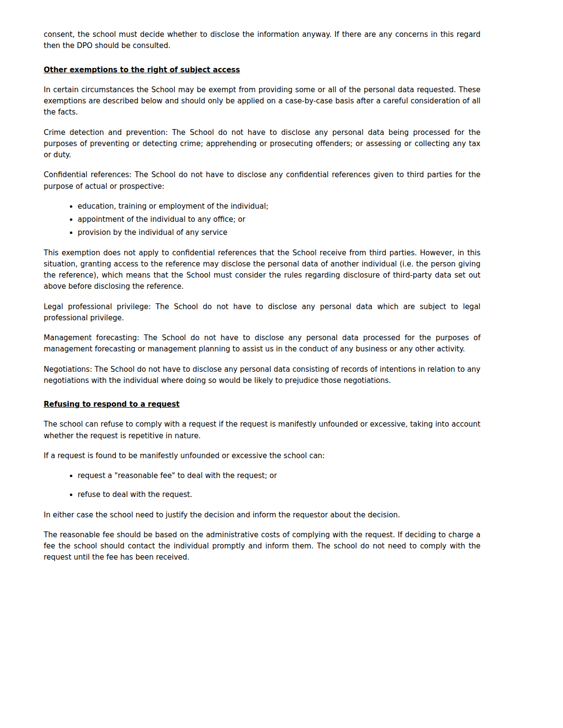consent, the school must decide whether to disclose the information anyway. If there are any concerns in this regard then the DPO should be consulted.
Other exemptions to the right of subject access
In certain circumstances the School may be exempt from providing some or all of the personal data requested. These exemptions are described below and should only be applied on a case-by-case basis after a careful consideration of all the facts.
Crime detection and prevention: The School do not have to disclose any personal data being processed for the purposes of preventing or detecting crime; apprehending or prosecuting offenders; or assessing or collecting any tax or duty.
Confidential references: The School do not have to disclose any confidential references given to third parties for the purpose of actual or prospective:
education, training or employment of the individual;
appointment of the individual to any office; or
provision by the individual of any service
This exemption does not apply to confidential references that the School receive from third parties. However, in this situation, granting access to the reference may disclose the personal data of another individual (i.e. the person giving the reference), which means that the School must consider the rules regarding disclosure of third-party data set out above before disclosing the reference.
Legal professional privilege: The School do not have to disclose any personal data which are subject to legal professional privilege.
Management forecasting: The School do not have to disclose any personal data processed for the purposes of management forecasting or management planning to assist us in the conduct of any business or any other activity.
Negotiations: The School do not have to disclose any personal data consisting of records of intentions in relation to any negotiations with the individual where doing so would be likely to prejudice those negotiations.
Refusing to respond to a request
The school can refuse to comply with a request if the request is manifestly unfounded or excessive, taking into account whether the request is repetitive in nature.
If a request is found to be manifestly unfounded or excessive the school can:
request a "reasonable fee" to deal with the request; or
refuse to deal with the request.
In either case the school need to justify the decision and inform the requestor about the decision.
The reasonable fee should be based on the administrative costs of complying with the request. If deciding to charge a fee the school should contact the individual promptly and inform them. The school do not need to comply with the request until the fee has been received.